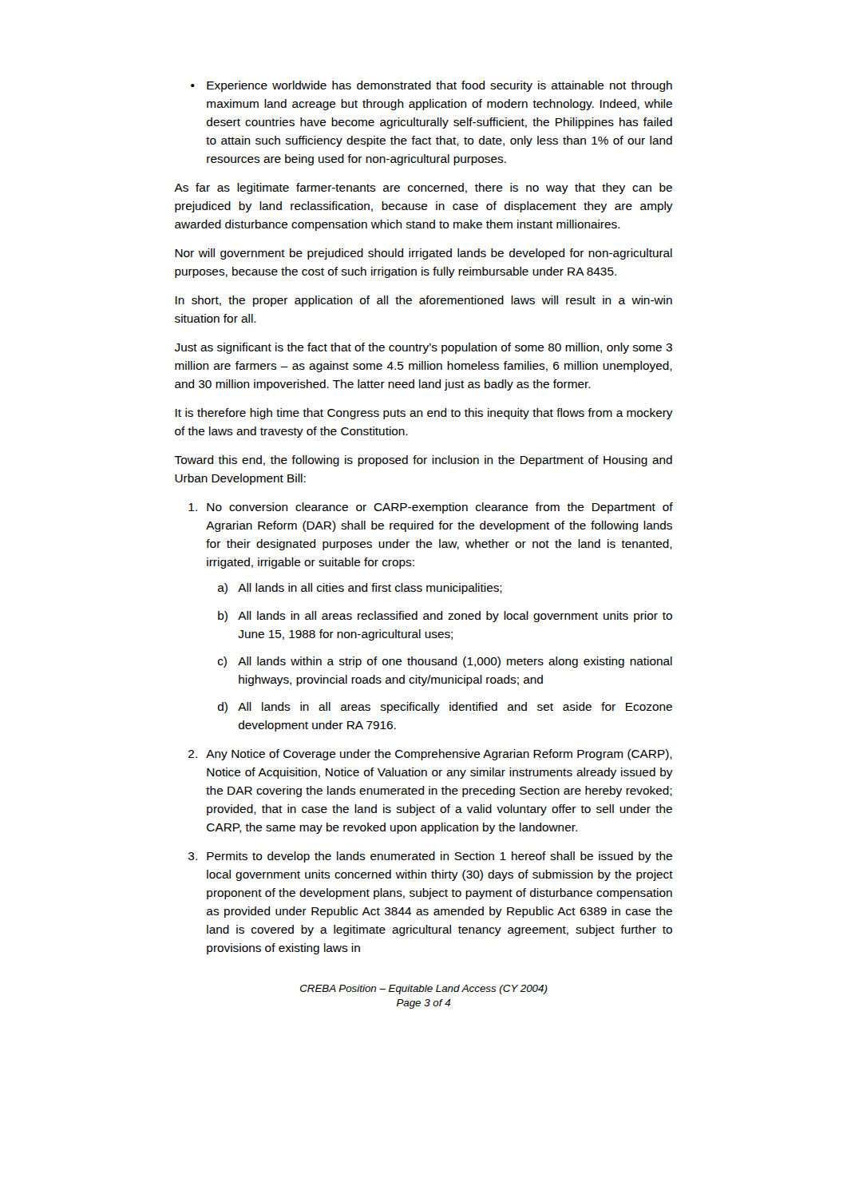Experience worldwide has demonstrated that food security is attainable not through maximum land acreage but through application of modern technology. Indeed, while desert countries have become agriculturally self-sufficient, the Philippines has failed to attain such sufficiency despite the fact that, to date, only less than 1% of our land resources are being used for non-agricultural purposes.
As far as legitimate farmer-tenants are concerned, there is no way that they can be prejudiced by land reclassification, because in case of displacement they are amply awarded disturbance compensation which stand to make them instant millionaires.
Nor will government be prejudiced should irrigated lands be developed for non-agricultural purposes, because the cost of such irrigation is fully reimbursable under RA 8435.
In short, the proper application of all the aforementioned laws will result in a win-win situation for all.
Just as significant is the fact that of the country’s population of some 80 million, only some 3 million are farmers – as against some 4.5 million homeless families, 6 million unemployed, and 30 million impoverished. The latter need land just as badly as the former.
It is therefore high time that Congress puts an end to this inequity that flows from a mockery of the laws and travesty of the Constitution.
Toward this end, the following is proposed for inclusion in the Department of Housing and Urban Development Bill:
No conversion clearance or CARP-exemption clearance from the Department of Agrarian Reform (DAR) shall be required for the development of the following lands for their designated purposes under the law, whether or not the land is tenanted, irrigated, irrigable or suitable for crops:
All lands in all cities and first class municipalities;
All lands in all areas reclassified and zoned by local government units prior to June 15, 1988 for non-agricultural uses;
All lands within a strip of one thousand (1,000) meters along existing national highways, provincial roads and city/municipal roads; and
All lands in all areas specifically identified and set aside for Ecozone development under RA 7916.
Any Notice of Coverage under the Comprehensive Agrarian Reform Program (CARP), Notice of Acquisition, Notice of Valuation or any similar instruments already issued by the DAR covering the lands enumerated in the preceding Section are hereby revoked; provided, that in case the land is subject of a valid voluntary offer to sell under the CARP, the same may be revoked upon application by the landowner.
Permits to develop the lands enumerated in Section 1 hereof shall be issued by the local government units concerned within thirty (30) days of submission by the project proponent of the development plans, subject to payment of disturbance compensation as provided under Republic Act 3844 as amended by Republic Act 6389 in case the land is covered by a legitimate agricultural tenancy agreement, subject further to provisions of existing laws in
CREBA Position – Equitable Land Access (CY 2004)
Page 3 of 4